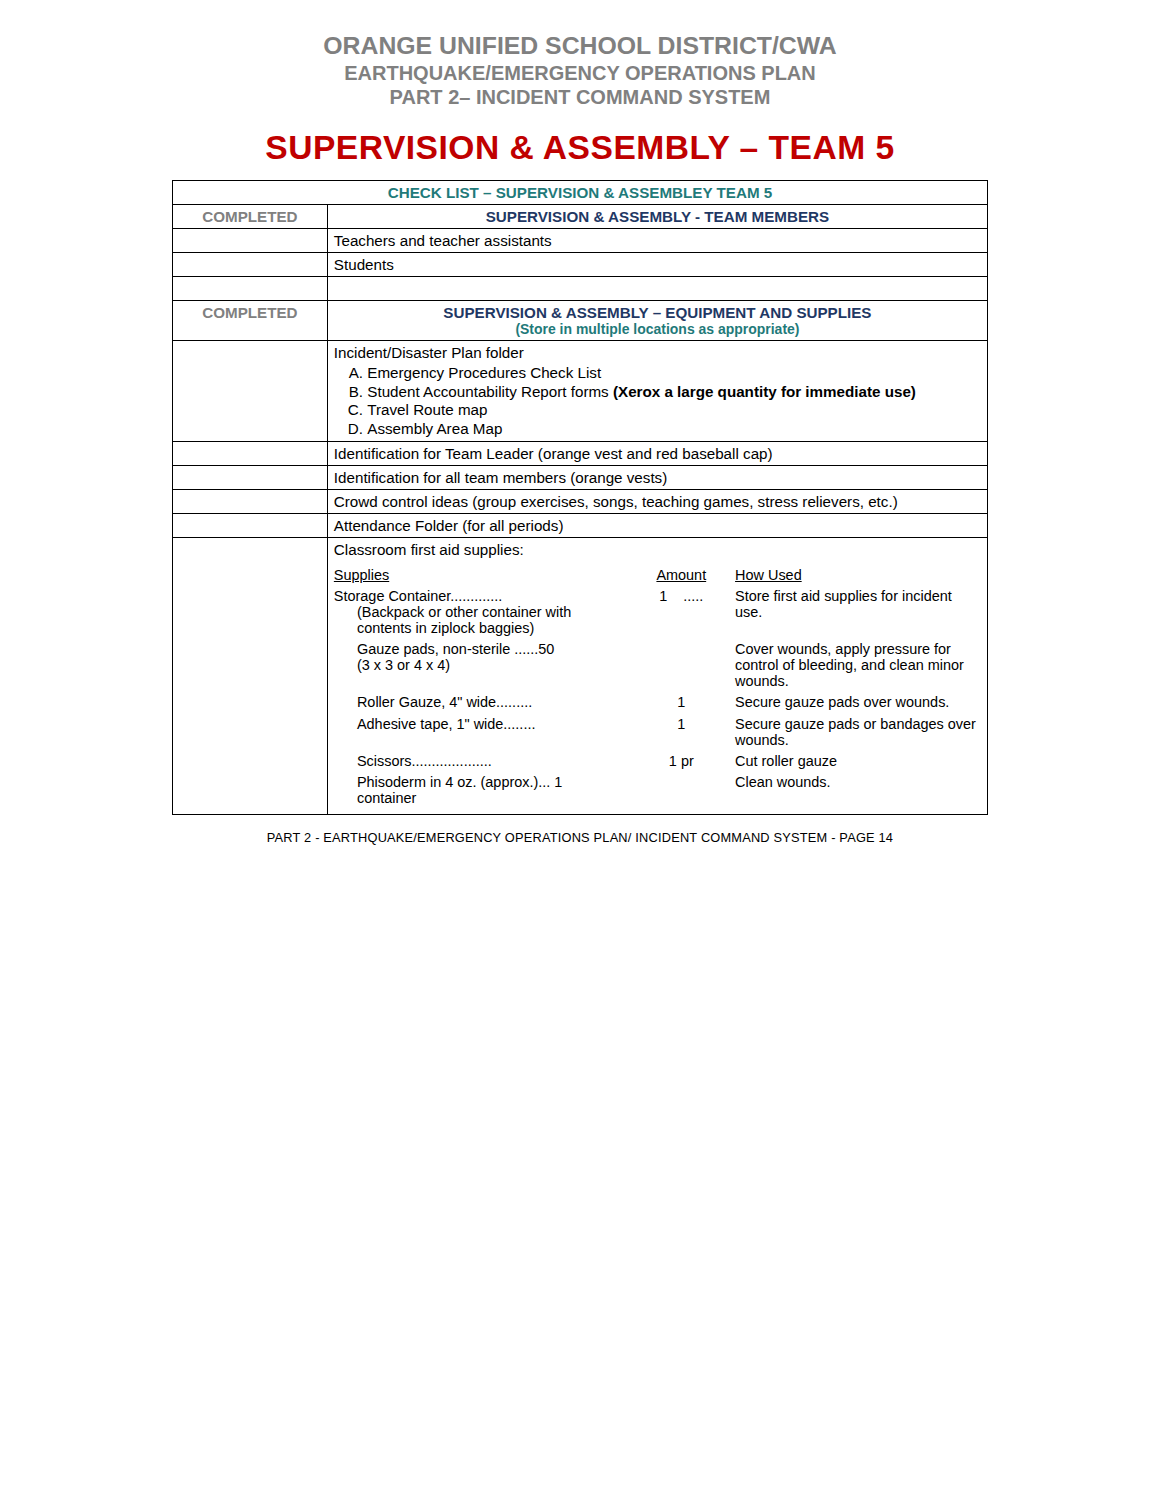ORANGE UNIFIED SCHOOL DISTRICT/CWA
EARTHQUAKE/EMERGENCY OPERATIONS PLAN
PART 2– INCIDENT COMMAND SYSTEM
SUPERVISION & ASSEMBLY – TEAM 5
| CHECK LIST – SUPERVISION & ASSEMBLEY TEAM 5 |
| --- |
| COMPLETED | SUPERVISION & ASSEMBLY - TEAM MEMBERS |
| | Teachers and teacher assistants |
| | Students |
| COMPLETED | SUPERVISION & ASSEMBLY – EQUIPMENT AND SUPPLIES (Store in multiple locations as appropriate) |
| | Incident/Disaster Plan folder Emergency Procedures Check List Student Accountability Report forms (Xerox a large quantity for immediate use) Travel Route map Assembly Area Map |
| | Identification for Team Leader (orange vest and red baseball cap) |
| | Identification for all team members (orange vests) |
| | Crowd control ideas (group exercises, songs, teaching games, stress relievers, etc.) |
| | Attendance Folder (for all periods) |
| | Classroom first aid supplies: / Supplies / Amount / How Used / / --- / --- / --- / / Storage Container............. (Backpack or other container with contents in ziplock baggies) / 1 ..... / Store first aid supplies for incident use. / / Gauze pads, non-sterile ......50 (3 x 3 or 4 x 4) / / Cover wounds, apply pressure for control of bleeding, and clean minor wounds. / / Roller Gauze, 4" wide......... / 1 / Secure gauze pads over wounds. / / Adhesive tape, 1" wide........ / 1 / Secure gauze pads or bandages over wounds. / / Scissors.................... / 1 pr / Cut roller gauze / / Phisoderm in 4 oz. (approx.)... 1 container / / Clean wounds. / |
PART 2 - EARTHQUAKE/EMERGENCY OPERATIONS PLAN/ INCIDENT COMMAND SYSTEM - PAGE 14